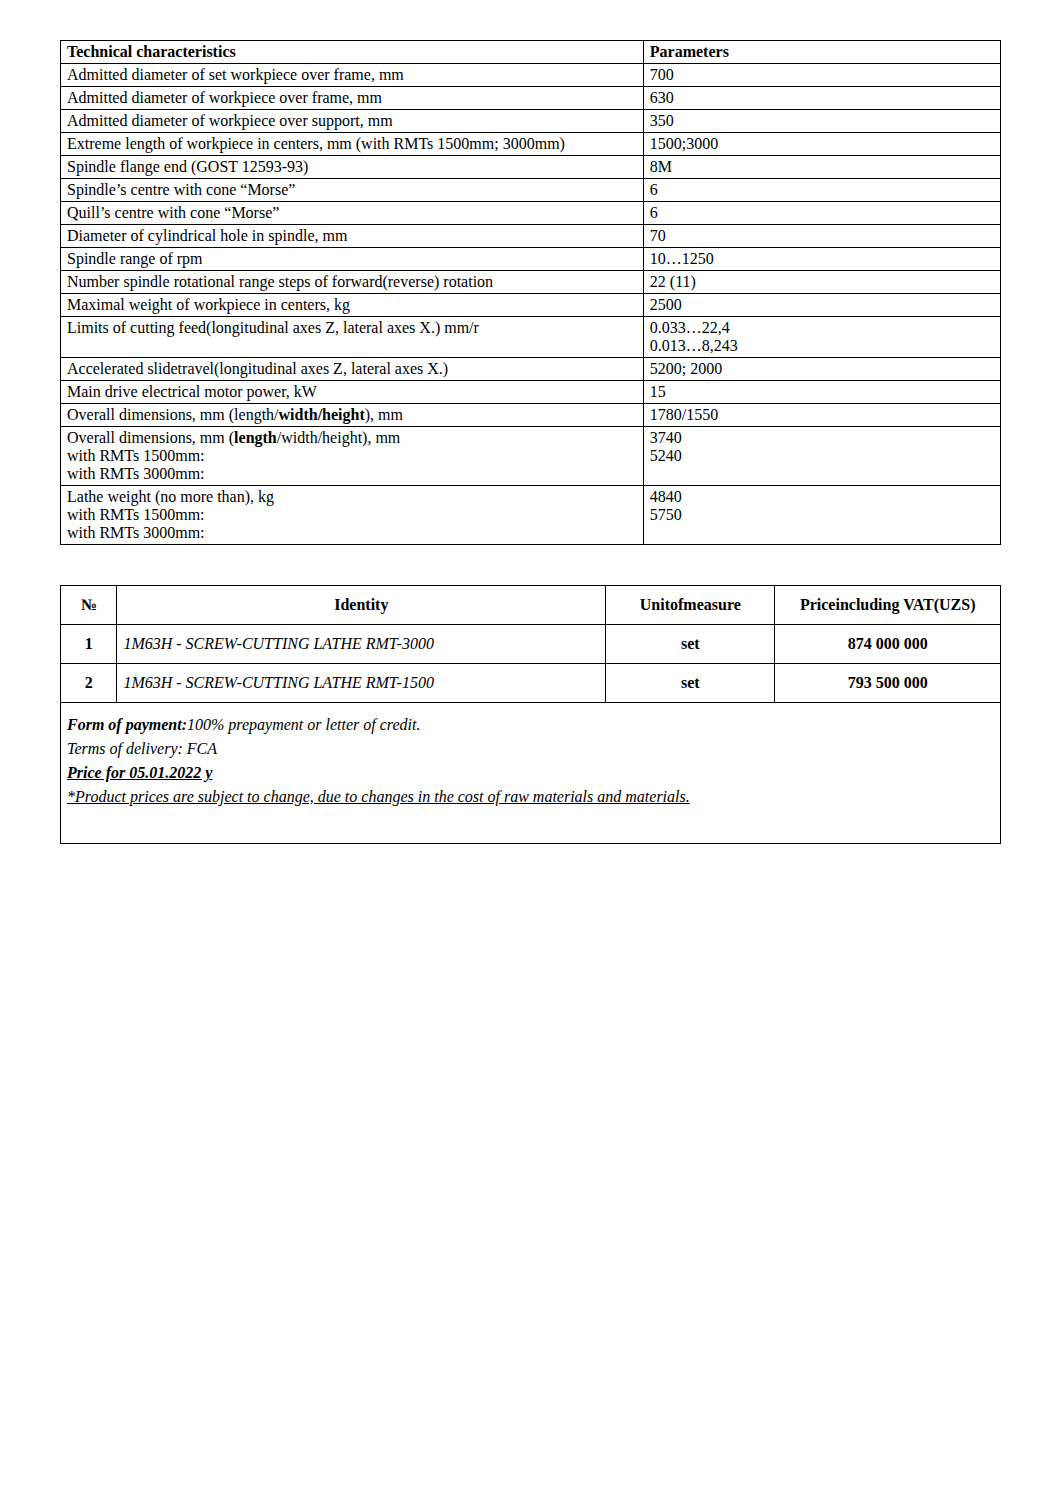| Technical characteristics | Parameters |
| --- | --- |
| Admitted diameter of set workpiece over frame, mm | 700 |
| Admitted diameter of workpiece over frame, mm | 630 |
| Admitted diameter of workpiece over support, mm | 350 |
| Extreme length of workpiece in centers, mm (with RMTs 1500mm; 3000mm) | 1500;3000 |
| Spindle flange end (GOST 12593-93) | 8M |
| Spindle’s centre with cone “Morse” | 6 |
| Quill’s centre with cone “Morse” | 6 |
| Diameter of cylindrical hole in spindle, mm | 70 |
| Spindle range of rpm | 10…1250 |
| Number spindle rotational range steps of forward(reverse) rotation | 22 (11) |
| Maximal weight of workpiece in centers, kg | 2500 |
| Limits of cutting feed(longitudinal axes Z, lateral axes X.) mm/r | 0.033…22,4 0.013…8,243 |
| Accelerated slidetravel(longitudinal axes Z, lateral axes X.) | 5200; 2000 |
| Main drive electrical motor power, kW | 15 |
| Overall dimensions, mm (length/ width/height ), mm | 1780/1550 |
| Overall dimensions, mm ( length /width/height), mm with RMTs 1500mm: with RMTs 3000mm: | 3740 5240 |
| Lathe weight (no more than), kg with RMTs 1500mm: with RMTs 3000mm: | 4840 5750 |
| № | Identity | Unitofmeasure | Priceincluding VAT(UZS) |
| --- | --- | --- | --- |
| 1 | 1M63H - SCREW-CUTTING LATHE RMT-3000 | set | 874 000 000 |
| 2 | 1M63H - SCREW-CUTTING LATHE RMT-1500 | set | 793 500 000 |
| Form of payment: 100% prepayment or letter of credit. Terms of delivery: FCA Price for 05.01.2022 y *Product prices are subject to change, due to changes in the cost of raw materials and materials. |